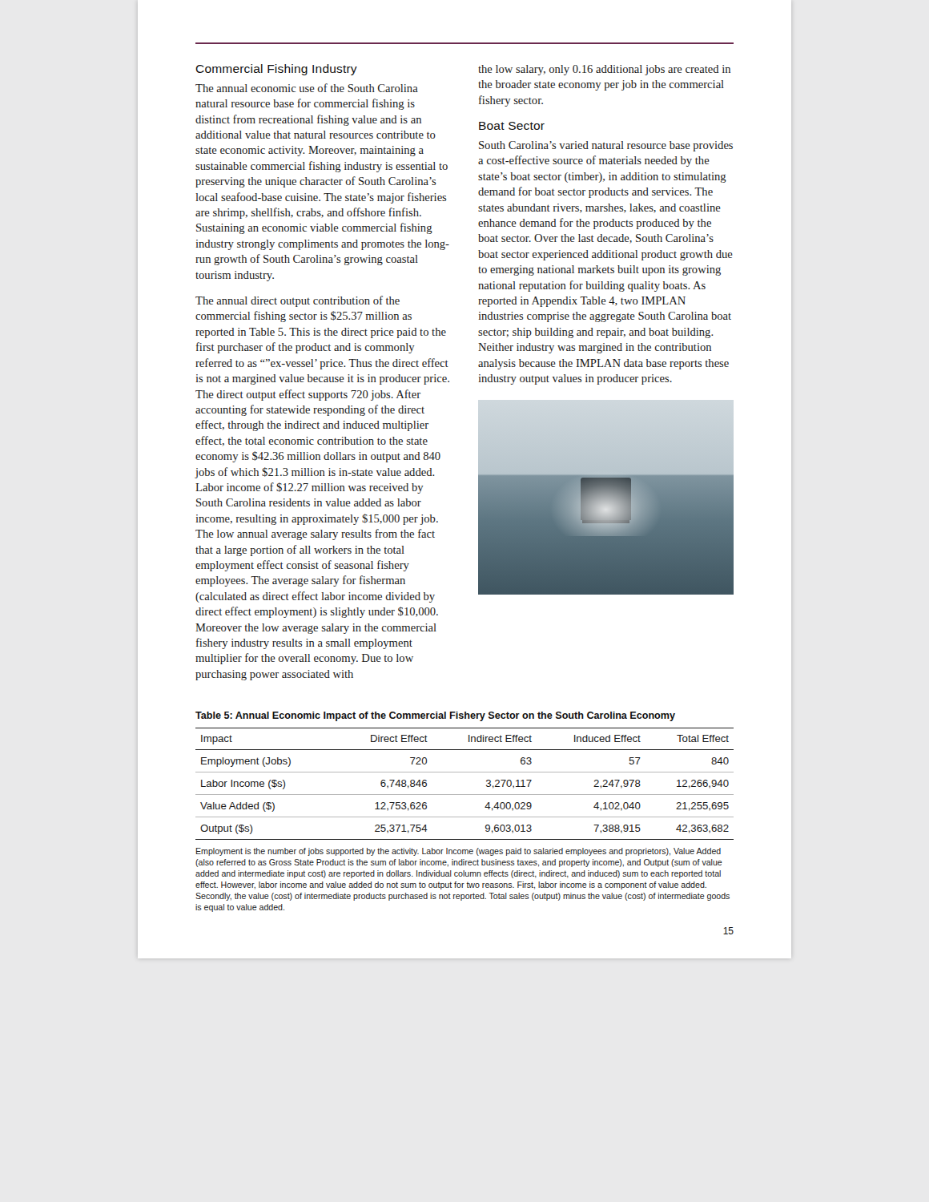Commercial Fishing Industry
The annual economic use of the South Carolina natural resource base for commercial fishing is distinct from recreational fishing value and is an additional value that natural resources contribute to state economic activity. Moreover, maintaining a sustainable commercial fishing industry is essential to preserving the unique character of South Carolina’s local seafood-base cuisine. The state’s major fisheries are shrimp, shellfish, crabs, and offshore finfish. Sustaining an economic viable commercial fishing industry strongly compliments and promotes the long-run growth of South Carolina’s growing coastal tourism industry.
The annual direct output contribution of the commercial fishing sector is $25.37 million as reported in Table 5. This is the direct price paid to the first purchaser of the product and is commonly referred to as “”ex-vessel’ price. Thus the direct effect is not a margined value because it is in producer price. The direct output effect supports 720 jobs. After accounting for statewide responding of the direct effect, through the indirect and induced multiplier effect, the total economic contribution to the state economy is $42.36 million dollars in output and 840 jobs of which $21.3 million is in-state value added. Labor income of $12.27 million was received by South Carolina residents in value added as labor income, resulting in approximately $15,000 per job. The low annual average salary results from the fact that a large portion of all workers in the total employment effect consist of seasonal fishery employees. The average salary for fisherman (calculated as direct effect labor income divided by direct effect employment) is slightly under $10,000. Moreover the low average salary in the commercial fishery industry results in a small employment multiplier for the overall economy. Due to low purchasing power associated with
the low salary, only 0.16 additional jobs are created in the broader state economy per job in the commercial fishery sector.
Boat Sector
South Carolina’s varied natural resource base provides a cost-effective source of materials needed by the state’s boat sector (timber), in addition to stimulating demand for boat sector products and services. The states abundant rivers, marshes, lakes, and coastline enhance demand for the products produced by the boat sector. Over the last decade, South Carolina’s boat sector experienced additional product growth due to emerging national markets built upon its growing national reputation for building quality boats. As reported in Appendix Table 4, two IMPLAN industries comprise the aggregate South Carolina boat sector; ship building and repair, and boat building. Neither industry was margined in the contribution analysis because the IMPLAN data base reports these industry output values in producer prices.
Table 5: Annual Economic Impact of the Commercial Fishery Sector on the South Carolina Economy
| Impact | Direct Effect | Indirect Effect | Induced Effect | Total Effect |
| --- | --- | --- | --- | --- |
| Employment (Jobs) | 720 | 63 | 57 | 840 |
| Labor Income ($s) | 6,748,846 | 3,270,117 | 2,247,978 | 12,266,940 |
| Value Added ($) | 12,753,626 | 4,400,029 | 4,102,040 | 21,255,695 |
| Output ($s) | 25,371,754 | 9,603,013 | 7,388,915 | 42,363,682 |
Employment is the number of jobs supported by the activity. Labor Income (wages paid to salaried employees and proprietors), Value Added (also referred to as Gross State Product is the sum of labor income, indirect business taxes, and property income), and Output (sum of value added and intermediate input cost) are reported in dollars. Individual column effects (direct, indirect, and induced) sum to each reported total effect. However, labor income and value added do not sum to output for two reasons. First, labor income is a component of value added. Secondly, the value (cost) of intermediate products purchased is not reported. Total sales (output) minus the value (cost) of intermediate goods is equal to value added.
15